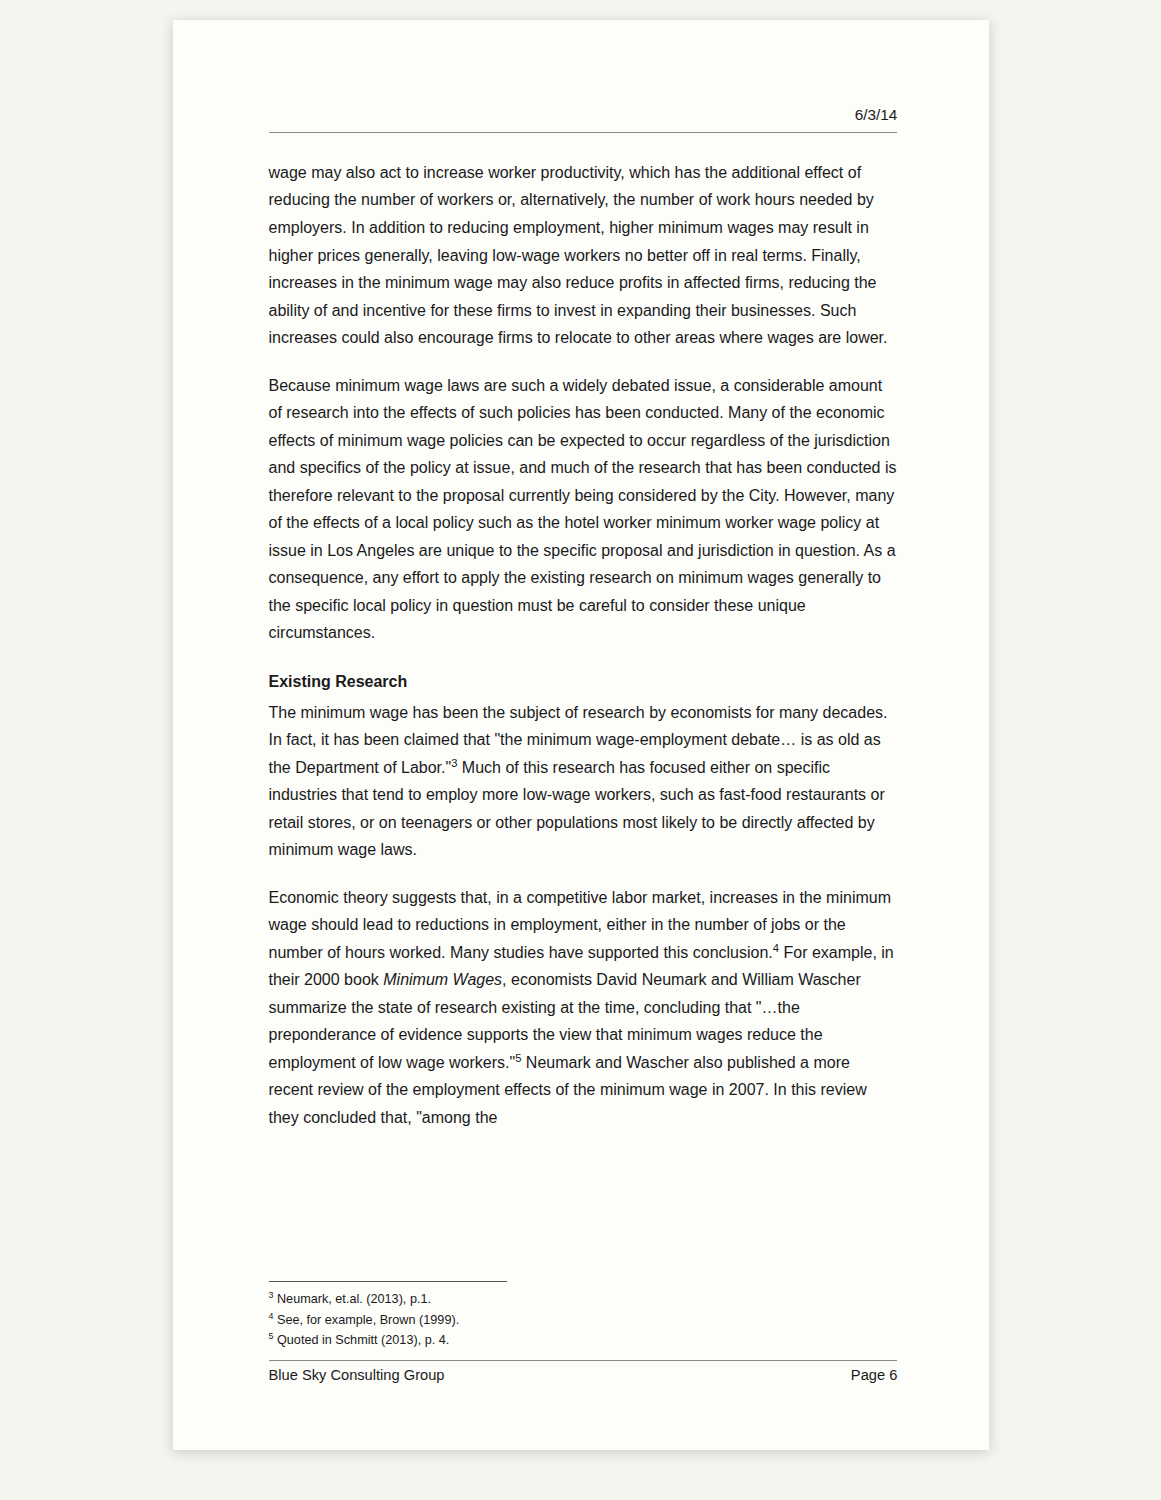6/3/14
wage may also act to increase worker productivity, which has the additional effect of reducing the number of workers or, alternatively, the number of work hours needed by employers. In addition to reducing employment, higher minimum wages may result in higher prices generally, leaving low-wage workers no better off in real terms. Finally, increases in the minimum wage may also reduce profits in affected firms, reducing the ability of and incentive for these firms to invest in expanding their businesses. Such increases could also encourage firms to relocate to other areas where wages are lower.
Because minimum wage laws are such a widely debated issue, a considerable amount of research into the effects of such policies has been conducted. Many of the economic effects of minimum wage policies can be expected to occur regardless of the jurisdiction and specifics of the policy at issue, and much of the research that has been conducted is therefore relevant to the proposal currently being considered by the City. However, many of the effects of a local policy such as the hotel worker minimum worker wage policy at issue in Los Angeles are unique to the specific proposal and jurisdiction in question. As a consequence, any effort to apply the existing research on minimum wages generally to the specific local policy in question must be careful to consider these unique circumstances.
Existing Research
The minimum wage has been the subject of research by economists for many decades. In fact, it has been claimed that "the minimum wage-employment debate… is as old as the Department of Labor."3 Much of this research has focused either on specific industries that tend to employ more low-wage workers, such as fast-food restaurants or retail stores, or on teenagers or other populations most likely to be directly affected by minimum wage laws.
Economic theory suggests that, in a competitive labor market, increases in the minimum wage should lead to reductions in employment, either in the number of jobs or the number of hours worked. Many studies have supported this conclusion.4 For example, in their 2000 book Minimum Wages, economists David Neumark and William Wascher summarize the state of research existing at the time, concluding that "…the preponderance of evidence supports the view that minimum wages reduce the employment of low wage workers."5 Neumark and Wascher also published a more recent review of the employment effects of the minimum wage in 2007. In this review they concluded that, "among the
3 Neumark, et.al. (2013), p.1.
4 See, for example, Brown (1999).
5 Quoted in Schmitt (2013), p. 4.
Blue Sky Consulting Group Page 6